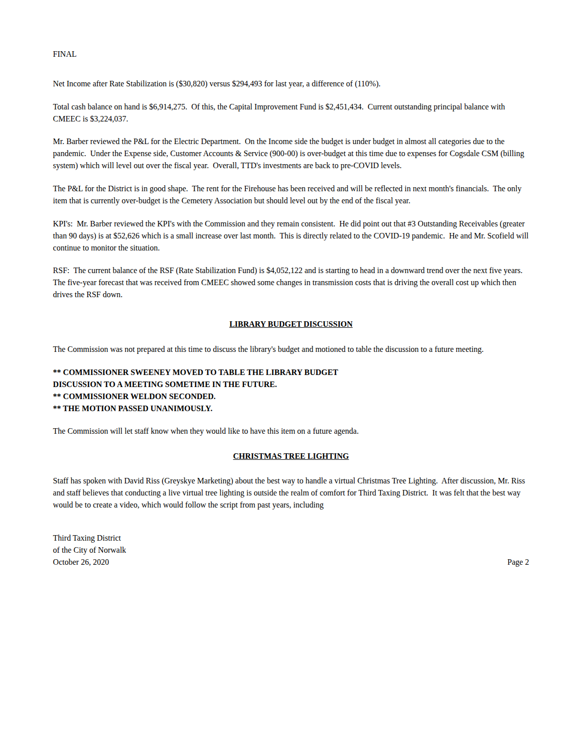FINAL
Net Income after Rate Stabilization is ($30,820) versus $294,493 for last year, a difference of (110%).
Total cash balance on hand is $6,914,275. Of this, the Capital Improvement Fund is $2,451,434. Current outstanding principal balance with CMEEC is $3,224,037.
Mr. Barber reviewed the P&L for the Electric Department. On the Income side the budget is under budget in almost all categories due to the pandemic. Under the Expense side, Customer Accounts & Service (900-00) is over-budget at this time due to expenses for Cogsdale CSM (billing system) which will level out over the fiscal year. Overall, TTD's investments are back to pre-COVID levels.
The P&L for the District is in good shape. The rent for the Firehouse has been received and will be reflected in next month's financials. The only item that is currently over-budget is the Cemetery Association but should level out by the end of the fiscal year.
KPI's: Mr. Barber reviewed the KPI's with the Commission and they remain consistent. He did point out that #3 Outstanding Receivables (greater than 90 days) is at $52,626 which is a small increase over last month. This is directly related to the COVID-19 pandemic. He and Mr. Scofield will continue to monitor the situation.
RSF: The current balance of the RSF (Rate Stabilization Fund) is $4,052,122 and is starting to head in a downward trend over the next five years. The five-year forecast that was received from CMEEC showed some changes in transmission costs that is driving the overall cost up which then drives the RSF down.
LIBRARY BUDGET DISCUSSION
The Commission was not prepared at this time to discuss the library's budget and motioned to table the discussion to a future meeting.
** COMMISSIONER SWEENEY MOVED TO TABLE THE LIBRARY BUDGET DISCUSSION TO A MEETING SOMETIME IN THE FUTURE. ** COMMISSIONER WELDON SECONDED. ** THE MOTION PASSED UNANIMOUSLY.
The Commission will let staff know when they would like to have this item on a future agenda.
CHRISTMAS TREE LIGHTING
Staff has spoken with David Riss (Greyskye Marketing) about the best way to handle a virtual Christmas Tree Lighting. After discussion, Mr. Riss and staff believes that conducting a live virtual tree lighting is outside the realm of comfort for Third Taxing District. It was felt that the best way would be to create a video, which would follow the script from past years, including
Third Taxing District
of the City of Norwalk
October 26, 2020 Page 2